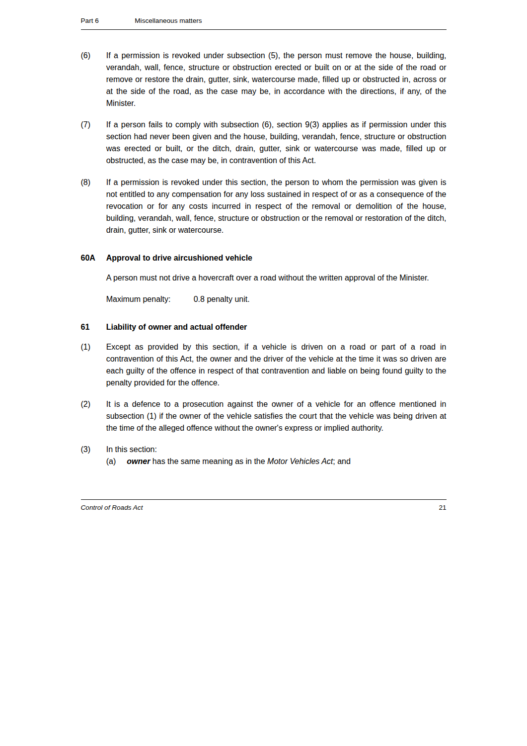Part 6 Miscellaneous matters
(6) If a permission is revoked under subsection (5), the person must remove the house, building, verandah, wall, fence, structure or obstruction erected or built on or at the side of the road or remove or restore the drain, gutter, sink, watercourse made, filled up or obstructed in, across or at the side of the road, as the case may be, in accordance with the directions, if any, of the Minister.
(7) If a person fails to comply with subsection (6), section 9(3) applies as if permission under this section had never been given and the house, building, verandah, fence, structure or obstruction was erected or built, or the ditch, drain, gutter, sink or watercourse was made, filled up or obstructed, as the case may be, in contravention of this Act.
(8) If a permission is revoked under this section, the person to whom the permission was given is not entitled to any compensation for any loss sustained in respect of or as a consequence of the revocation or for any costs incurred in respect of the removal or demolition of the house, building, verandah, wall, fence, structure or obstruction or the removal or restoration of the ditch, drain, gutter, sink or watercourse.
60A Approval to drive aircushioned vehicle
A person must not drive a hovercraft over a road without the written approval of the Minister.
Maximum penalty: 0.8 penalty unit.
61 Liability of owner and actual offender
(1) Except as provided by this section, if a vehicle is driven on a road or part of a road in contravention of this Act, the owner and the driver of the vehicle at the time it was so driven are each guilty of the offence in respect of that contravention and liable on being found guilty to the penalty provided for the offence.
(2) It is a defence to a prosecution against the owner of a vehicle for an offence mentioned in subsection (1) if the owner of the vehicle satisfies the court that the vehicle was being driven at the time of the alleged offence without the owner's express or implied authority.
(3) In this section:
(a) owner has the same meaning as in the Motor Vehicles Act; and
Control of Roads Act 21